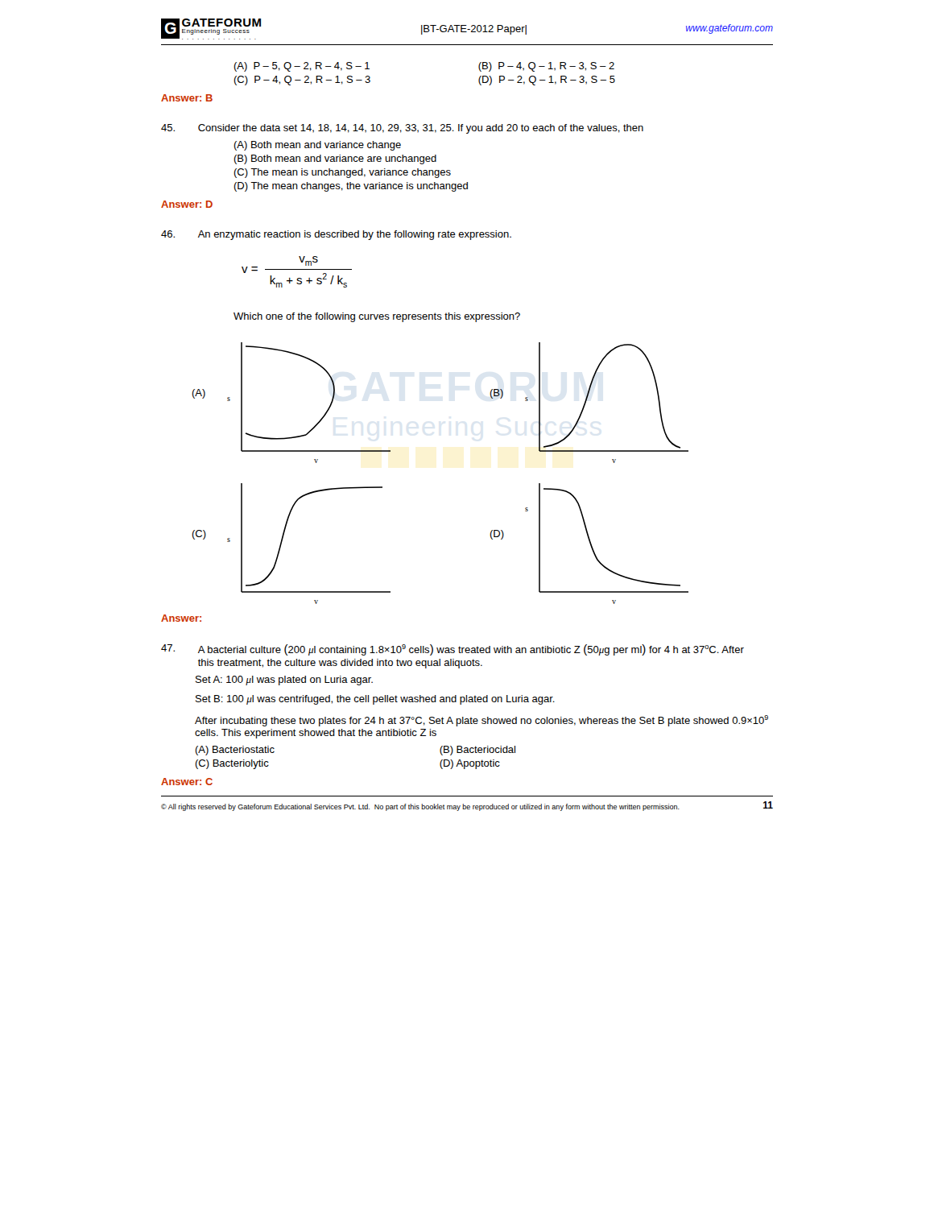G
GATEFORUM
Engineering Success
. . . . . . . . . . . . . . .
|BT-GATE-2012 Paper|
www.gateforum.com
(A) P – 5, Q – 2, R – 4, S – 1
(B) P – 4, Q – 1, R – 3, S – 2
(C) P – 4, Q – 2, R – 1, S – 3
(D) P – 2, Q – 1, R – 3, S – 5
Answer: B
45. Consider the data set 14, 18, 14, 14, 10, 29, 33, 31, 25. If you add 20 to each of the values, then
(A) Both mean and variance change
(B) Both mean and variance are unchanged
(C) The mean is unchanged, variance changes
(D) The mean changes, the variance is unchanged
Answer: D
46. An enzymatic reaction is described by the following rate expression.
v = vms km + s + s2 / ks
Which one of the following curves represents this expression?
GATEFORUM
Engineering Success
(A) s v
(B) s v
(C) s v
(D) s v
Answer:
47. A bacterial culture (200 μl containing 1.8×109 cells) was treated with an antibiotic Z (50μg per ml) for 4 h at 37oC. After this treatment, the culture was divided into two equal aliquots.
Set A: 100 μl was plated on Luria agar.
Set B: 100 μl was centrifuged, the cell pellet washed and plated on Luria agar.
After incubating these two plates for 24 h at 37°C, Set A plate showed no colonies, whereas the Set B plate showed 0.9×109 cells. This experiment showed that the antibiotic Z is
(A) Bacteriostatic
(B) Bacteriocidal
(C) Bacteriolytic
(D) Apoptotic
Answer: C
© All rights reserved by Gateforum Educational Services Pvt. Ltd. No part of this booklet may be reproduced or utilized in any form without the written permission.
11